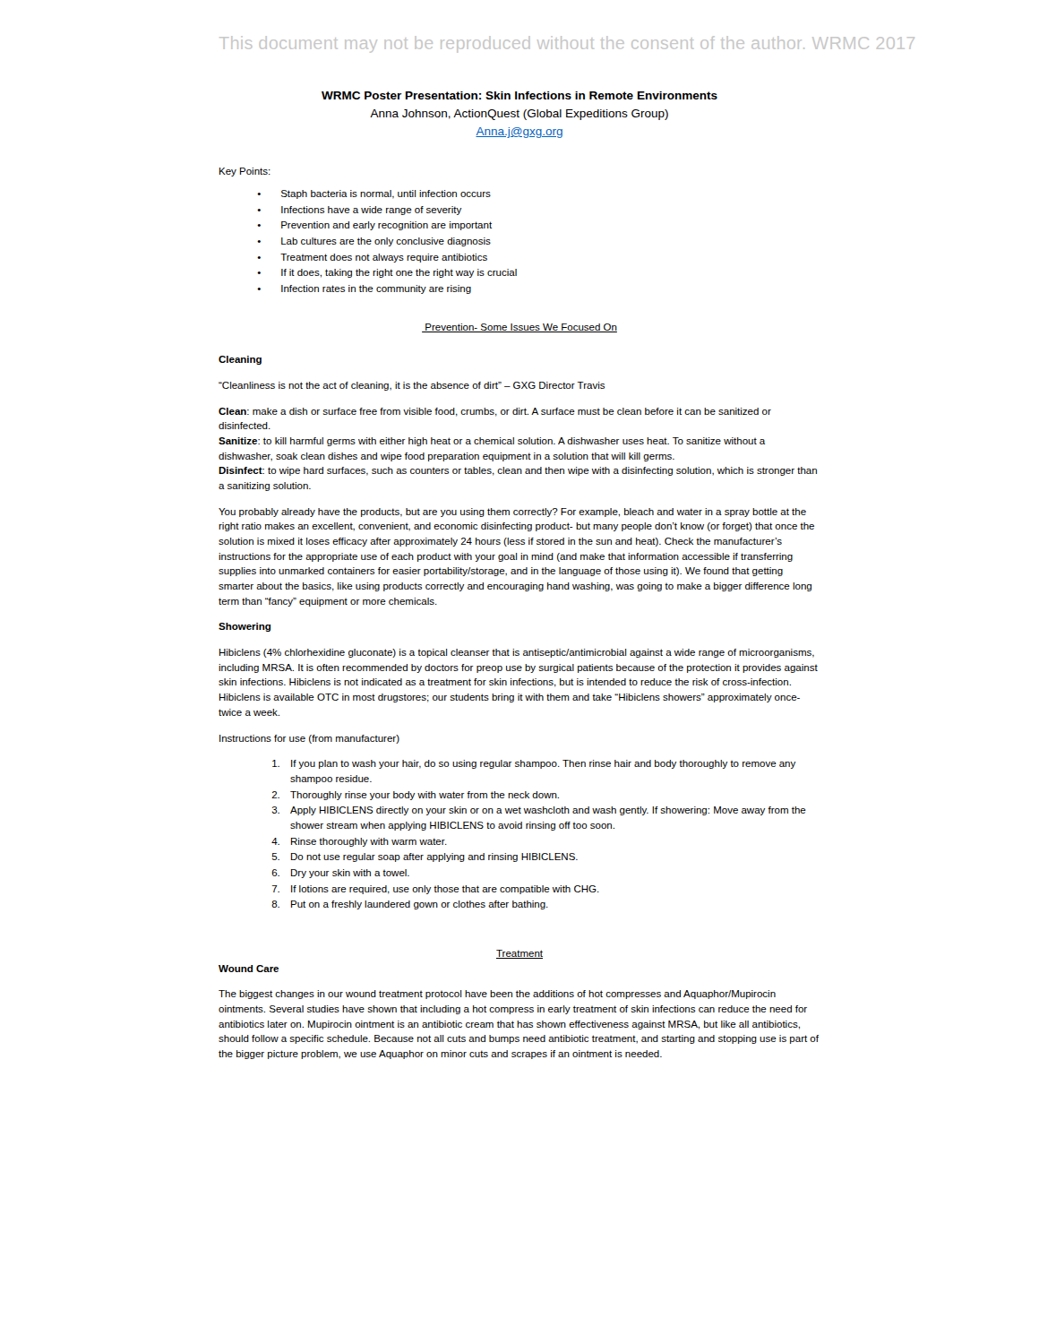This document may not be reproduced without the consent of the author. WRMC 2017
WRMC Poster Presentation: Skin Infections in Remote Environments
Anna Johnson, ActionQuest (Global Expeditions Group)
Anna.j@gxg.org
Key Points:
Staph bacteria is normal, until infection occurs
Infections have a wide range of severity
Prevention and early recognition are important
Lab cultures are the only conclusive diagnosis
Treatment does not always require antibiotics
If it does, taking the right one the right way is crucial
Infection rates in the community are rising
Prevention- Some Issues We Focused On
Cleaning
“Cleanliness is not the act of cleaning, it is the absence of dirt” – GXG Director Travis
Clean: make a dish or surface free from visible food, crumbs, or dirt. A surface must be clean before it can be sanitized or disinfected.
Sanitize: to kill harmful germs with either high heat or a chemical solution. A dishwasher uses heat. To sanitize without a dishwasher, soak clean dishes and wipe food preparation equipment in a solution that will kill germs.
Disinfect: to wipe hard surfaces, such as counters or tables, clean and then wipe with a disinfecting solution, which is stronger than a sanitizing solution.
You probably already have the products, but are you using them correctly? For example, bleach and water in a spray bottle at the right ratio makes an excellent, convenient, and economic disinfecting product- but many people don’t know (or forget) that once the solution is mixed it loses efficacy after approximately 24 hours (less if stored in the sun and heat). Check the manufacturer’s instructions for the appropriate use of each product with your goal in mind (and make that information accessible if transferring supplies into unmarked containers for easier portability/storage, and in the language of those using it). We found that getting smarter about the basics, like using products correctly and encouraging hand washing, was going to make a bigger difference long term than “fancy” equipment or more chemicals.
Showering
Hibiclens (4% chlorhexidine gluconate) is a topical cleanser that is antiseptic/antimicrobial against a wide range of microorganisms, including MRSA. It is often recommended by doctors for preop use by surgical patients because of the protection it provides against skin infections. Hibiclens is not indicated as a treatment for skin infections, but is intended to reduce the risk of cross-infection. Hibiclens is available OTC in most drugstores; our students bring it with them and take “Hibiclens showers” approximately once-twice a week.
Instructions for use (from manufacturer)
If you plan to wash your hair, do so using regular shampoo. Then rinse hair and body thoroughly to remove any shampoo residue.
Thoroughly rinse your body with water from the neck down.
Apply HIBICLENS directly on your skin or on a wet washcloth and wash gently. If showering: Move away from the shower stream when applying HIBICLENS to avoid rinsing off too soon.
Rinse thoroughly with warm water.
Do not use regular soap after applying and rinsing HIBICLENS.
Dry your skin with a towel.
If lotions are required, use only those that are compatible with CHG.
Put on a freshly laundered gown or clothes after bathing.
Treatment
Wound Care
The biggest changes in our wound treatment protocol have been the additions of hot compresses and Aquaphor/Mupirocin ointments. Several studies have shown that including a hot compress in early treatment of skin infections can reduce the need for antibiotics later on. Mupirocin ointment is an antibiotic cream that has shown effectiveness against MRSA, but like all antibiotics, should follow a specific schedule. Because not all cuts and bumps need antibiotic treatment, and starting and stopping use is part of the bigger picture problem, we use Aquaphor on minor cuts and scrapes if an ointment is needed.